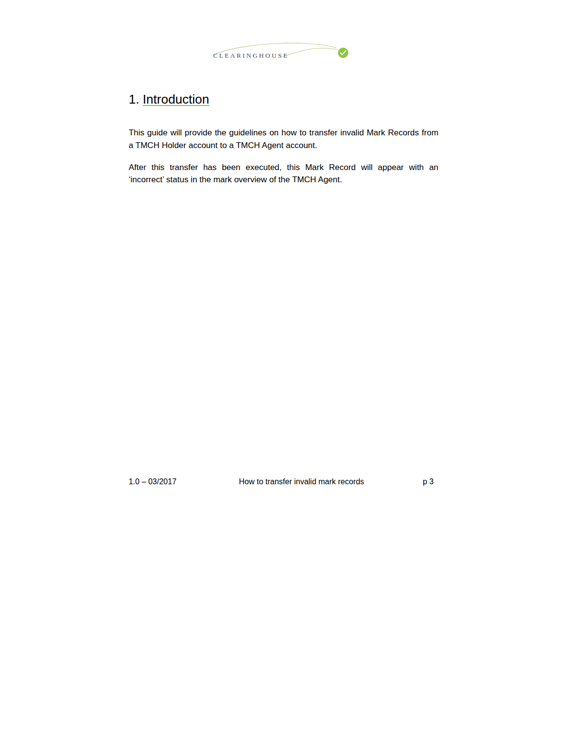CLEARINGHOUSE
1. Introduction
This guide will provide the guidelines on how to transfer invalid Mark Records from a TMCH Holder account to a TMCH Agent account.
After this transfer has been executed, this Mark Record will appear with an ‘incorrect’ status in the mark overview of the TMCH Agent.
1.0 – 03/2017
How to transfer invalid mark records
p 3